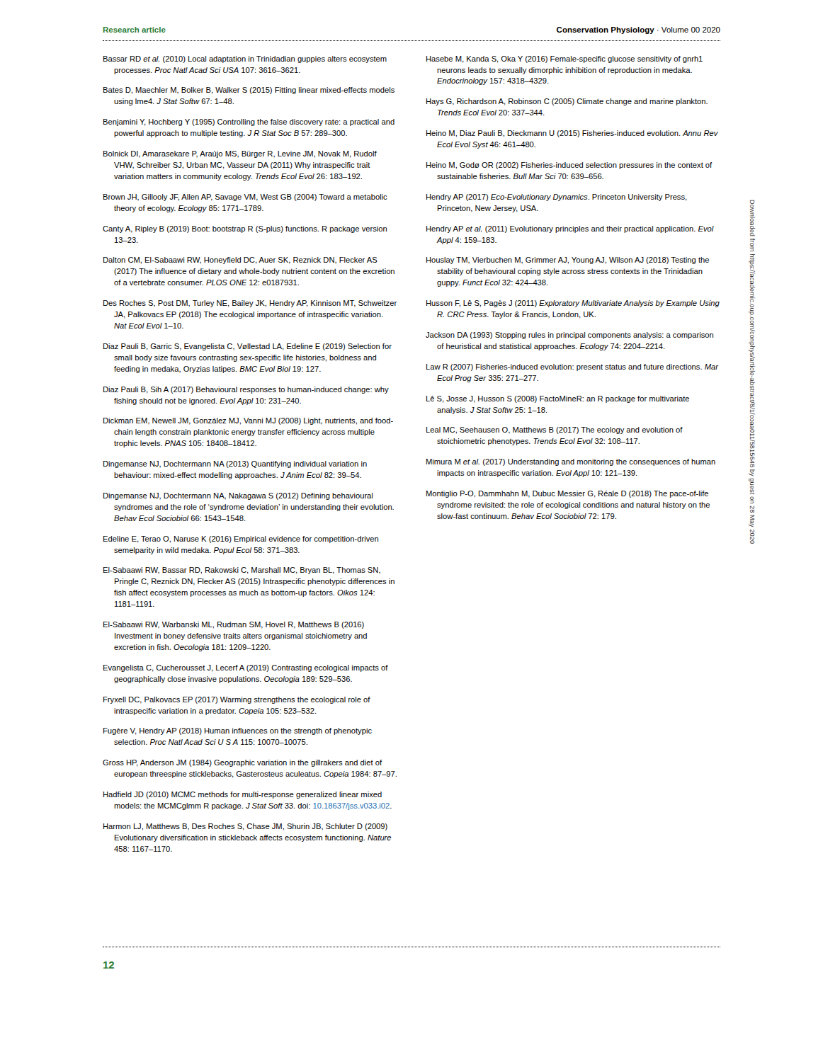Research article
Conservation Physiology · Volume 00 2020
Bassar RD et al. (2010) Local adaptation in Trinidadian guppies alters ecosystem processes. Proc Natl Acad Sci USA 107: 3616–3621.
Bates D, Maechler M, Bolker B, Walker S (2015) Fitting linear mixed-effects models using lme4. J Stat Softw 67: 1–48.
Benjamini Y, Hochberg Y (1995) Controlling the false discovery rate: a practical and powerful approach to multiple testing. J R Stat Soc B 57: 289–300.
Bolnick DI, Amarasekare P, Araújo MS, Bürger R, Levine JM, Novak M, Rudolf VHW, Schreiber SJ, Urban MC, Vasseur DA (2011) Why intraspecific trait variation matters in community ecology. Trends Ecol Evol 26: 183–192.
Brown JH, Gillooly JF, Allen AP, Savage VM, West GB (2004) Toward a metabolic theory of ecology. Ecology 85: 1771–1789.
Canty A, Ripley B (2019) Boot: bootstrap R (S-plus) functions. R package version 13–23.
Dalton CM, El-Sabaawi RW, Honeyfield DC, Auer SK, Reznick DN, Flecker AS (2017) The influence of dietary and whole-body nutrient content on the excretion of a vertebrate consumer. PLOS ONE 12: e0187931.
Des Roches S, Post DM, Turley NE, Bailey JK, Hendry AP, Kinnison MT, Schweitzer JA, Palkovacs EP (2018) The ecological importance of intraspecific variation. Nat Ecol Evol 1–10.
Diaz Pauli B, Garric S, Evangelista C, Vøllestad LA, Edeline E (2019) Selection for small body size favours contrasting sex-specific life histories, boldness and feeding in medaka, Oryzias latipes. BMC Evol Biol 19: 127.
Diaz Pauli B, Sih A (2017) Behavioural responses to human-induced change: why fishing should not be ignored. Evol Appl 10: 231–240.
Dickman EM, Newell JM, González MJ, Vanni MJ (2008) Light, nutrients, and food-chain length constrain planktonic energy transfer efficiency across multiple trophic levels. PNAS 105: 18408–18412.
Dingemanse NJ, Dochtermann NA (2013) Quantifying individual variation in behaviour: mixed-effect modelling approaches. J Anim Ecol 82: 39–54.
Dingemanse NJ, Dochtermann NA, Nakagawa S (2012) Defining behavioural syndromes and the role of ‘syndrome deviation’ in understanding their evolution. Behav Ecol Sociobiol 66: 1543–1548.
Edeline E, Terao O, Naruse K (2016) Empirical evidence for competition-driven semelparity in wild medaka. Popul Ecol 58: 371–383.
El-Sabaawi RW, Bassar RD, Rakowski C, Marshall MC, Bryan BL, Thomas SN, Pringle C, Reznick DN, Flecker AS (2015) Intraspecific phenotypic differences in fish affect ecosystem processes as much as bottom-up factors. Oikos 124: 1181–1191.
El-Sabaawi RW, Warbanski ML, Rudman SM, Hovel R, Matthews B (2016) Investment in boney defensive traits alters organismal stoichiometry and excretion in fish. Oecologia 181: 1209–1220.
Evangelista C, Cucherousset J, Lecerf A (2019) Contrasting ecological impacts of geographically close invasive populations. Oecologia 189: 529–536.
Fryxell DC, Palkovacs EP (2017) Warming strengthens the ecological role of intraspecific variation in a predator. Copeia 105: 523–532.
Fugère V, Hendry AP (2018) Human influences on the strength of phenotypic selection. Proc Natl Acad Sci U S A 115: 10070–10075.
Gross HP, Anderson JM (1984) Geographic variation in the gillrakers and diet of european threespine sticklebacks, Gasterosteus aculeatus. Copeia 1984: 87–97.
Hadfield JD (2010) MCMC methods for multi-response generalized linear mixed models: the MCMCglmm R package. J Stat Soft 33. doi: 10.18637/jss.v033.i02.
Harmon LJ, Matthews B, Des Roches S, Chase JM, Shurin JB, Schluter D (2009) Evolutionary diversification in stickleback affects ecosystem functioning. Nature 458: 1167–1170.
Hasebe M, Kanda S, Oka Y (2016) Female-specific glucose sensitivity of gnrh1 neurons leads to sexually dimorphic inhibition of reproduction in medaka. Endocrinology 157: 4318–4329.
Hays G, Richardson A, Robinson C (2005) Climate change and marine plankton. Trends Ecol Evol 20: 337–344.
Heino M, Diaz Pauli B, Dieckmann U (2015) Fisheries-induced evolution. Annu Rev Ecol Evol Syst 46: 461–480.
Heino M, Godø OR (2002) Fisheries-induced selection pressures in the context of sustainable fisheries. Bull Mar Sci 70: 639–656.
Hendry AP (2017) Eco-Evolutionary Dynamics. Princeton University Press, Princeton, New Jersey, USA.
Hendry AP et al. (2011) Evolutionary principles and their practical application. Evol Appl 4: 159–183.
Houslay TM, Vierbuchen M, Grimmer AJ, Young AJ, Wilson AJ (2018) Testing the stability of behavioural coping style across stress contexts in the Trinidadian guppy. Funct Ecol 32: 424–438.
Husson F, Lê S, Pagès J (2011) Exploratory Multivariate Analysis by Example Using R. CRC Press. Taylor & Francis, London, UK.
Jackson DA (1993) Stopping rules in principal components analysis: a comparison of heuristical and statistical approaches. Ecology 74: 2204–2214.
Law R (2007) Fisheries-induced evolution: present status and future directions. Mar Ecol Prog Ser 335: 271–277.
Lê S, Josse J, Husson S (2008) FactoMineR: an R package for multivariate analysis. J Stat Softw 25: 1–18.
Leal MC, Seehausen O, Matthews B (2017) The ecology and evolution of stoichiometric phenotypes. Trends Ecol Evol 32: 108–117.
Mimura M et al. (2017) Understanding and monitoring the consequences of human impacts on intraspecific variation. Evol Appl 10: 121–139.
Montiglio P-O, Dammhahn M, Dubuc Messier G, Réale D (2018) The pace-of-life syndrome revisited: the role of ecological conditions and natural history on the slow-fast continuum. Behav Ecol Sociobiol 72: 179.
12
Downloaded from https://academic.oup.com/conphys/article-abstract/8/1/coaa011/5815648 by guest on 28 May 2020